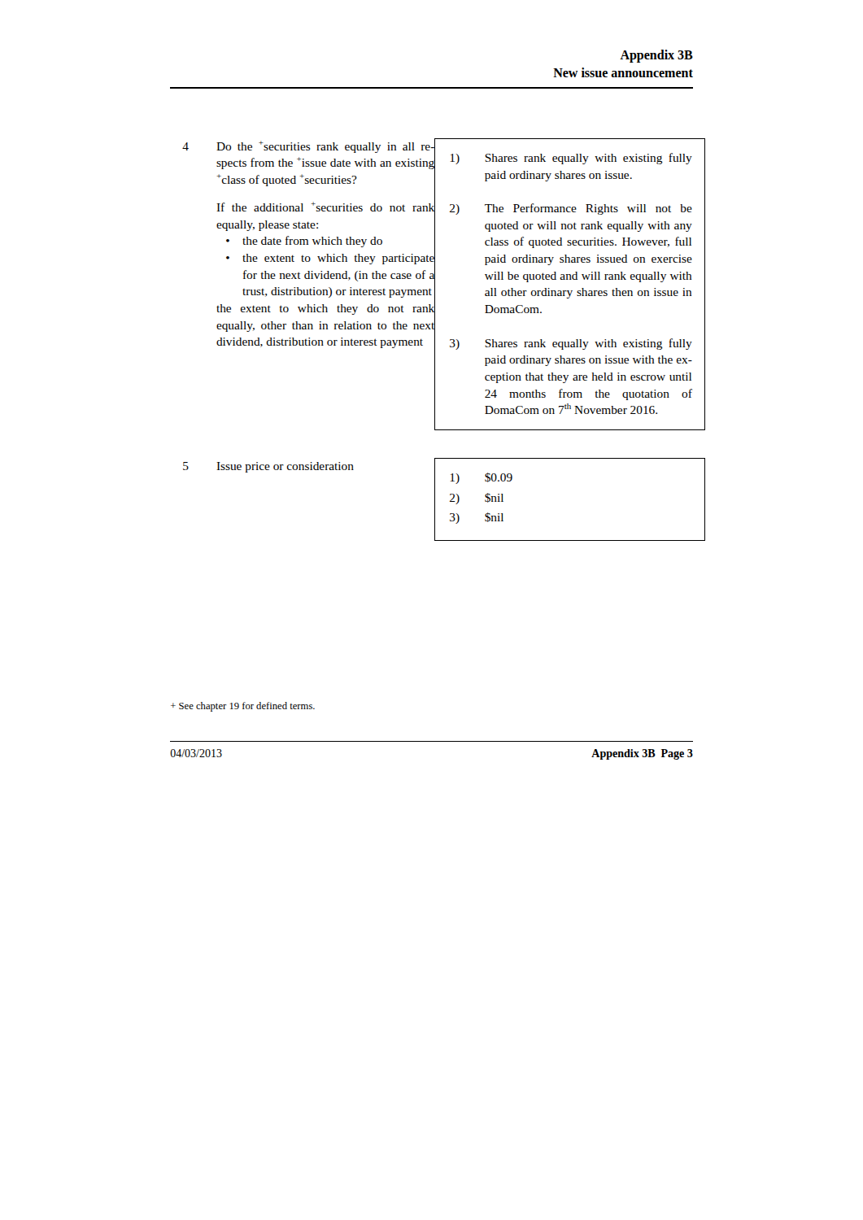Appendix 3B
New issue announcement
| 4 | Do the + securities rank equally in all respects from the + issue date with an existing + class of quoted + securities? If the additional + securities do not rank equally, please state: the date from which they do the extent to which they participate for the next dividend, (in the case of a trust, distribution) or interest payment the extent to which they do not rank equally, other than in relation to the next dividend, distribution or interest payment | Shares rank equally with existing fully paid ordinary shares on issue. The Performance Rights will not be quoted or will not rank equally with any class of quoted securities. However, full paid ordinary shares issued on exercise will be quoted and will rank equally with all other ordinary shares then on issue in DomaCom. Shares rank equally with existing fully paid ordinary shares on issue with the exception that they are held in escrow until 24 months from the quotation of DomaCom on 7 th November 2016. |
| 5 | Issue price or consideration | $0.09 $nil $nil |
+ See chapter 19 for defined terms.
04/03/2013 Appendix 3B Page 3